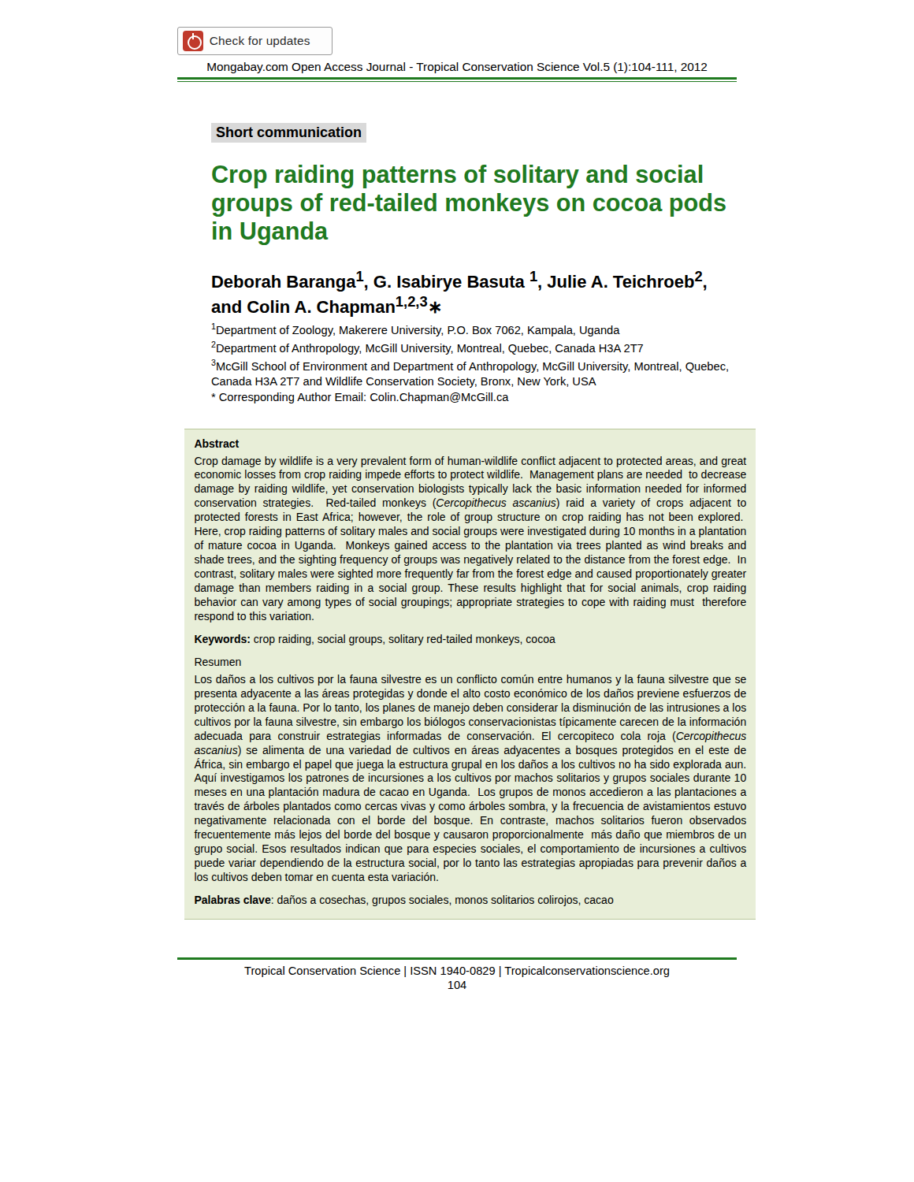Check for updates
Mongabay.com Open Access Journal - Tropical Conservation Science Vol.5 (1):104-111, 2012
Short communication
Crop raiding patterns of solitary and social groups of red-tailed monkeys on cocoa pods in Uganda
Deborah Baranga1, G. Isabirye Basuta 1, Julie A. Teichroeb2, and Colin A. Chapman1,2,3∗
1Department of Zoology, Makerere University, P.O. Box 7062, Kampala, Uganda
2Department of Anthropology, McGill University, Montreal, Quebec, Canada H3A 2T7
3McGill School of Environment and Department of Anthropology, McGill University, Montreal, Quebec, Canada H3A 2T7 and Wildlife Conservation Society, Bronx, New York, USA
* Corresponding Author Email: Colin.Chapman@McGill.ca
Abstract
Crop damage by wildlife is a very prevalent form of human-wildlife conflict adjacent to protected areas, and great economic losses from crop raiding impede efforts to protect wildlife. Management plans are needed to decrease damage by raiding wildlife, yet conservation biologists typically lack the basic information needed for informed conservation strategies. Red-tailed monkeys (Cercopithecus ascanius) raid a variety of crops adjacent to protected forests in East Africa; however, the role of group structure on crop raiding has not been explored. Here, crop raiding patterns of solitary males and social groups were investigated during 10 months in a plantation of mature cocoa in Uganda. Monkeys gained access to the plantation via trees planted as wind breaks and shade trees, and the sighting frequency of groups was negatively related to the distance from the forest edge. In contrast, solitary males were sighted more frequently far from the forest edge and caused proportionately greater damage than members raiding in a social group. These results highlight that for social animals, crop raiding behavior can vary among types of social groupings; appropriate strategies to cope with raiding must therefore respond to this variation.
Keywords: crop raiding, social groups, solitary red-tailed monkeys, cocoa
Resumen
Los daños a los cultivos por la fauna silvestre es un conflicto común entre humanos y la fauna silvestre que se presenta adyacente a las áreas protegidas y donde el alto costo económico de los daños previene esfuerzos de protección a la fauna. Por lo tanto, los planes de manejo deben considerar la disminución de las intrusiones a los cultivos por la fauna silvestre, sin embargo los biólogos conservacionistas típicamente carecen de la información adecuada para construir estrategias informadas de conservación. El cercopiteco cola roja (Cercopithecus ascanius) se alimenta de una variedad de cultivos en áreas adyacentes a bosques protegidos en el este de África, sin embargo el papel que juega la estructura grupal en los daños a los cultivos no ha sido explorada aun. Aquí investigamos los patrones de incursiones a los cultivos por machos solitarios y grupos sociales durante 10 meses en una plantación madura de cacao en Uganda. Los grupos de monos accedieron a las plantaciones a través de árboles plantados como cercas vivas y como árboles sombra, y la frecuencia de avistamientos estuvo negativamente relacionada con el borde del bosque. En contraste, machos solitarios fueron observados frecuentemente más lejos del borde del bosque y causaron proporcionalmente más daño que miembros de un grupo social. Esos resultados indican que para especies sociales, el comportamiento de incursiones a cultivos puede variar dependiendo de la estructura social, por lo tanto las estrategias apropiadas para prevenir daños a los cultivos deben tomar en cuenta esta variación.
Palabras clave: daños a cosechas, grupos sociales, monos solitarios colirojos, cacao
Tropical Conservation Science | ISSN 1940-0829 | Tropicalconservationscience.org
104